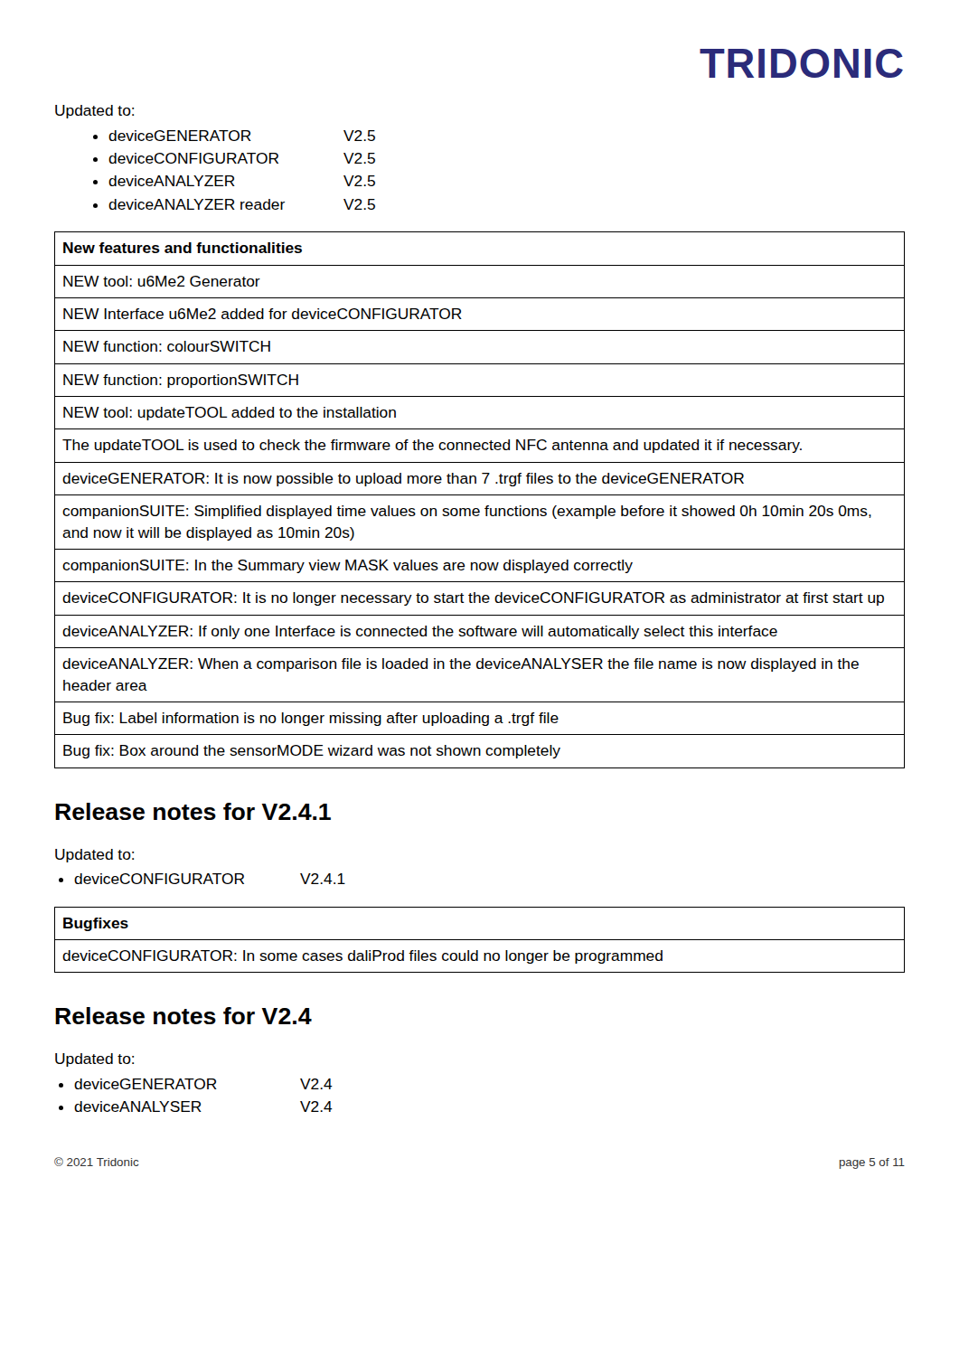TRIDONIC
Updated to:
deviceGENERATOR V2.5
deviceCONFIGURATOR V2.5
deviceANALYZER V2.5
deviceANALYZER reader V2.5
| New features and functionalities |
| --- |
| NEW tool: u6Me2 Generator |
| NEW Interface u6Me2 added for deviceCONFIGURATOR |
| NEW function: colourSWITCH |
| NEW function: proportionSWITCH |
| NEW tool: updateTOOL added to the installation |
| The updateTOOL is used to check the firmware of the connected NFC antenna and updated it if necessary. |
| deviceGENERATOR: It is now possible to upload more than 7 .trgf files to the deviceGENERATOR |
| companionSUITE: Simplified displayed time values on some functions (example before it showed 0h 10min 20s 0ms, and now it will be displayed as 10min 20s) |
| companionSUITE: In the Summary view MASK values are now displayed correctly |
| deviceCONFIGURATOR: It is no longer necessary to start the deviceCONFIGURATOR as administrator at first start up |
| deviceANALYZER: If only one Interface is connected the software will automatically select this interface |
| deviceANALYZER: When a comparison file is loaded in the deviceANALYSER the file name is now displayed in the header area |
| Bug fix: Label information is no longer missing after uploading a .trgf file |
| Bug fix: Box around the sensorMODE wizard was not shown completely |
Release notes for V2.4.1
Updated to:
deviceCONFIGURATORV2.4.1
| Bugfixes |
| --- |
| deviceCONFIGURATOR: In some cases daliProd files could no longer be programmed |
Release notes for V2.4
Updated to:
deviceGENERATORV2.4
deviceANALYSERV2.4
© 2021 Tridonic page 5 of 11